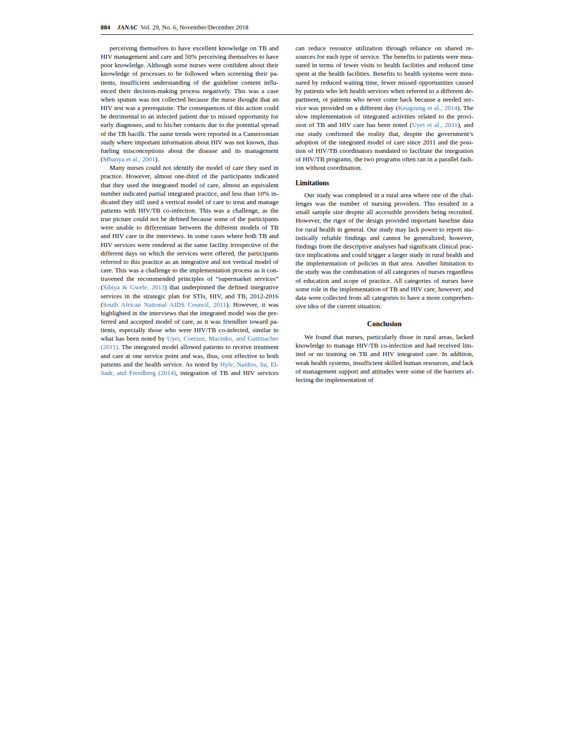884 JANAC Vol. 29, No. 6, November/December 2018
perceiving themselves to have excellent knowledge on TB and HIV management and care and 50% perceiving themselves to have poor knowledge. Although some nurses were confident about their knowledge of processes to be followed when screening their patients, insufficient understanding of the guideline content influenced their decision-making process negatively. This was a case when sputum was not collected because the nurse thought that an HIV test was a prerequisite. The consequences of this action could be detrimental to an infected patient due to missed opportunity for early diagnoses, and to his/her contacts due to the potential spread of the TB bacilli. The same trends were reported in a Cameroonian study where important information about HIV was not known, thus fueling misconceptions about the disease and its management (Mbanya et al., 2001).
Many nurses could not identify the model of care they used in practice. However, almost one-third of the participants indicated that they used the integrated model of care, almost an equivalent number indicated partial integrated practice, and less than 10% indicated they still used a vertical model of care to treat and manage patients with HIV/TB co-infection. This was a challenge, as the true picture could not be defined because some of the participants were unable to differentiate between the different models of TB and HIV care in the interviews. In some cases where both TB and HIV services were rendered at the same facility irrespective of the different days on which the services were offered, the participants referred to this practice as an integrative and not vertical model of care. This was a challenge to the implementation process as it contravened the recommended principles of “supermarket services” (Sibiya & Gwele, 2013) that underpinned the defined integrative services in the strategic plan for STIs, HIV, and TB, 2012-2016 (South African National AIDS Council, 2011). However, it was highlighted in the interviews that the integrated model was the preferred and accepted model of care, as it was friendlier toward patients, especially those who were HIV/TB co-infected, similar to what has been noted by Uyei, Coetzee, Macinko, and Guttmacher (2011). The integrated model allowed patients to receive treatment and care at one service point and was, thus, cost effective to both patients and the health service. As noted by Hyle, Naidoo, Su, El-Sadr, and Freedberg (2014), integration of TB and HIV services can reduce resource utilization through reliance on shared resources for each type of service. The benefits to patients were measured in terms of fewer visits to health facilities and reduced time spent at the health facilities. Benefits to health systems were measured by reduced waiting time, fewer missed opportunities caused by patients who left health services when referred to a different department, or patients who never come back because a needed service was provided on a different day (Keugoung et al., 2014). The slow implementation of integrated activities related to the provision of TB and HIV care has been noted (Uyei et al., 2011), and our study confirmed the reality that, despite the government’s adoption of the integrated model of care since 2011 and the position of HIV/TB coordinators mandated to facilitate the integration of HIV/TB programs, the two programs often ran in a parallel fashion without coordination.
Limitations
Our study was completed in a rural area where one of the challenges was the number of nursing providers. This resulted in a small sample size despite all accessible providers being recruited. However, the rigor of the design provided important baseline data for rural health in general. Our study may lack power to report statistically reliable findings and cannot be generalized; however, findings from the descriptive analyses had significant clinical practice implications and could trigger a larger study in rural health and the implementation of policies in that area. Another limitation to the study was the combination of all categories of nurses regardless of education and scope of practice. All categories of nurses have some role in the implementation of TB and HIV care, however, and data were collected from all categories to have a more comprehensive idea of the current situation.
Conclusion
We found that nurses, particularly those in rural areas, lacked knowledge to manage HIV/TB co-infection and had received limited or no training on TB and HIV integrated care. In addition, weak health systems, insufficient skilled human resources, and lack of management support and attitudes were some of the barriers affecting the implementation of